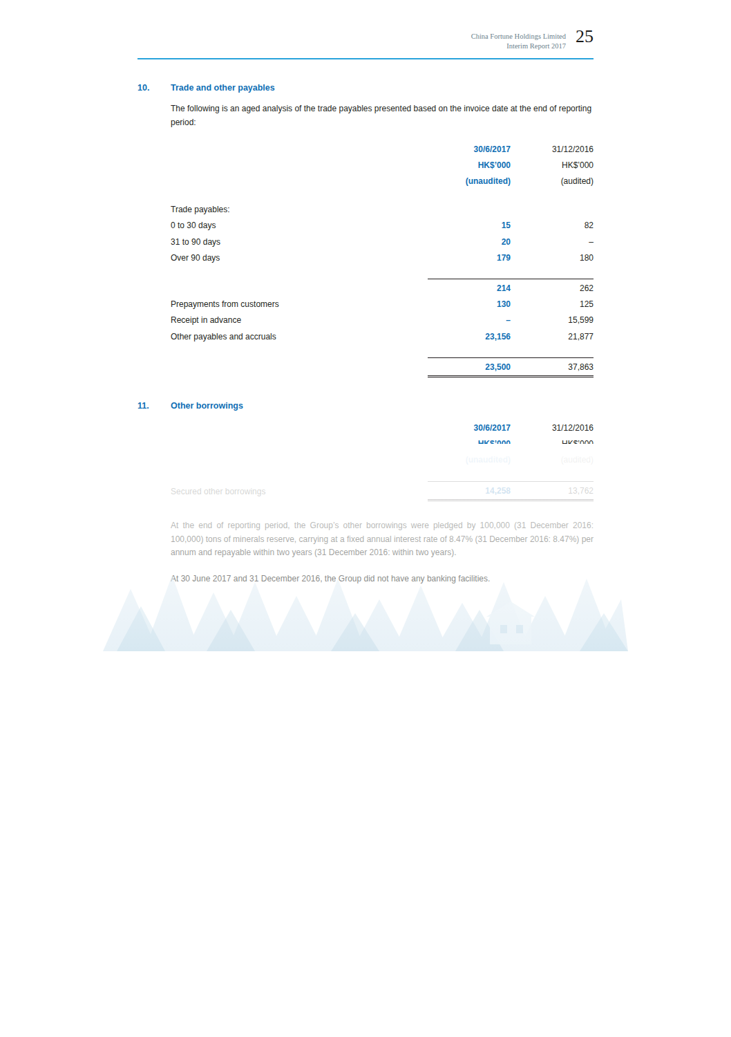China Fortune Holdings Limited
Interim Report 2017
25
10. Trade and other payables
The following is an aged analysis of the trade payables presented based on the invoice date at the end of reporting period:
| | 30/6/2017 | 31/12/2016 |
| | HK$’000 | HK$’000 |
| | (unaudited) | (audited) |
| Trade payables: | | |
| 0 to 30 days | 15 | 82 |
| 31 to 90 days | 20 | – |
| Over 90 days | 179 | 180 |
| | 214 | 262 |
| Prepayments from customers | 130 | 125 |
| Receipt in advance | – | 15,599 |
| Other payables and accruals | 23,156 | 21,877 |
| | 23,500 | 37,863 |
11. Other borrowings
| | 30/6/2017 | 31/12/2016 |
| | HK$’000 | HK$’000 |
| | (unaudited) | (audited) |
| Secured other borrowings | 14,258 | 13,762 |
At the end of reporting period, the Group’s other borrowings were pledged by 100,000 (31 December 2016: 100,000) tons of minerals reserve, carrying at a fixed annual interest rate of 8.47% (31 December 2016: 8.47%) per annum and repayable within two years (31 December 2016: within two years).
At 30 June 2017 and 31 December 2016, the Group did not have any banking facilities.